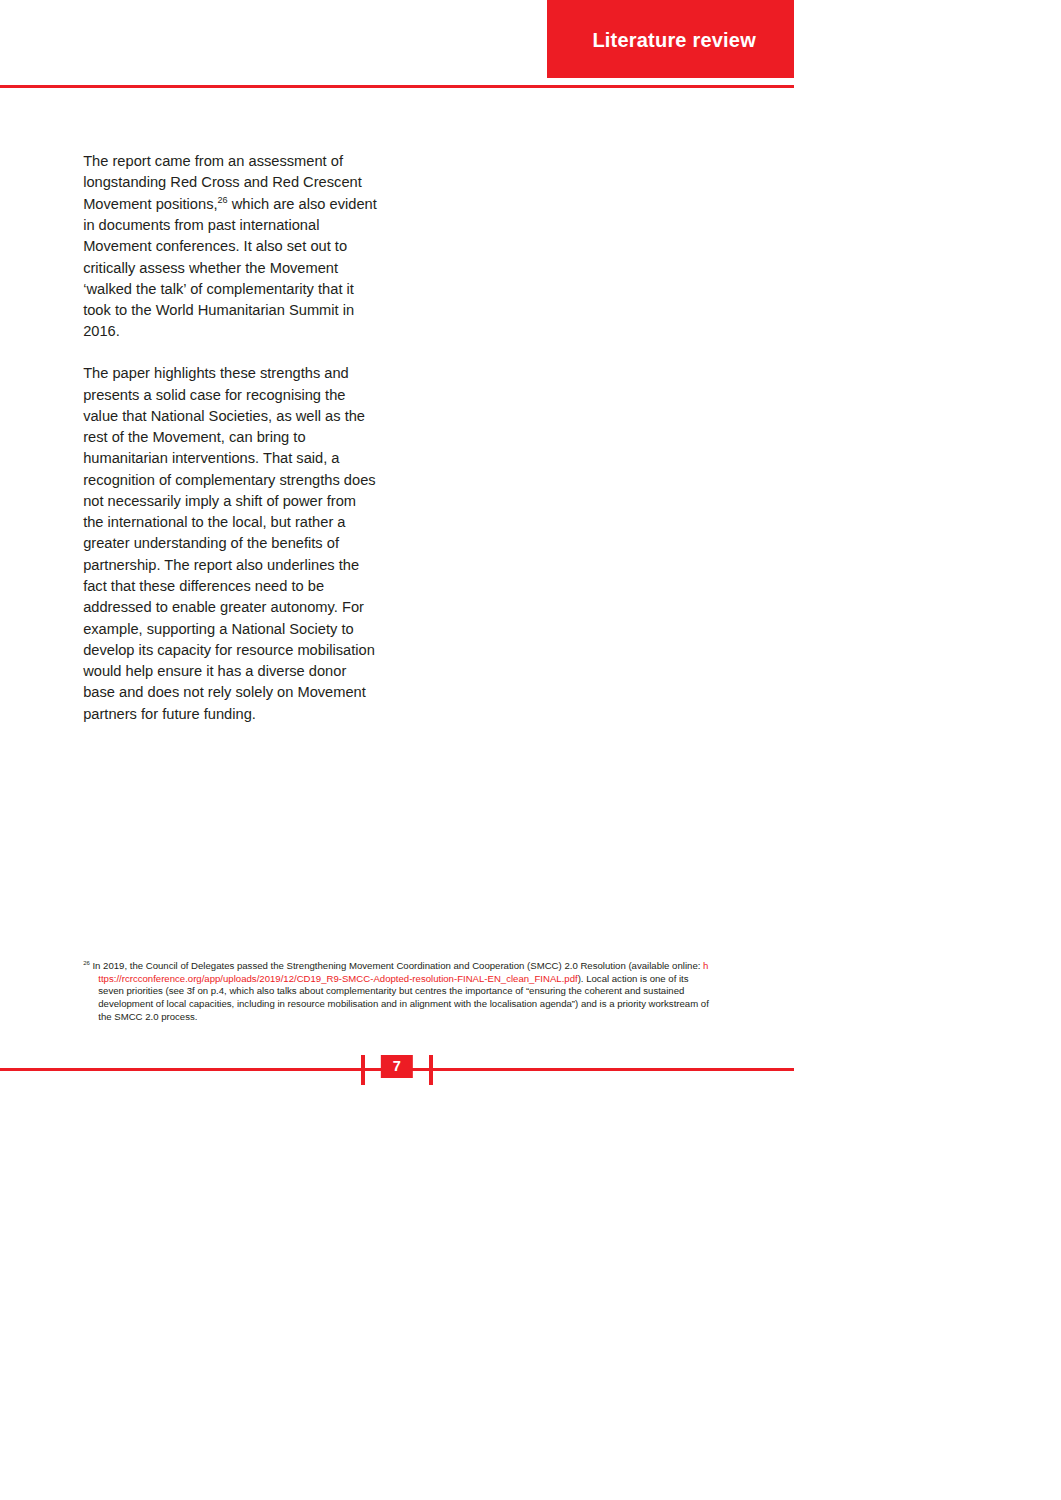Literature review
The report came from an assessment of longstanding Red Cross and Red Crescent Movement positions,26 which are also evident in documents from past international Movement conferences. It also set out to critically assess whether the Movement ‘walked the talk’ of complementarity that it took to the World Humanitarian Summit in 2016.
The paper highlights these strengths and presents a solid case for recognising the value that National Societies, as well as the rest of the Movement, can bring to humanitarian interventions. That said, a recognition of complementary strengths does not necessarily imply a shift of power from the international to the local, but rather a greater understanding of the benefits of partnership. The report also underlines the fact that these differences need to be addressed to enable greater autonomy. For example, supporting a National Society to develop its capacity for resource mobilisation would help ensure it has a diverse donor base and does not rely solely on Movement partners for future funding.
26 In 2019, the Council of Delegates passed the Strengthening Movement Coordination and Cooperation (SMCC) 2.0 Resolution (available online: https://rcrcconference.org/app/uploads/2019/12/CD19_R9-SMCC-Adopted-resolution-FINAL-EN_clean_FINAL.pdf). Local action is one of its seven priorities (see 3f on p.4, which also talks about complementarity but centres the importance of “ensuring the coherent and sustained development of local capacities, including in resource mobilisation and in alignment with the localisation agenda”) and is a priority workstream of the SMCC 2.0 process.
7